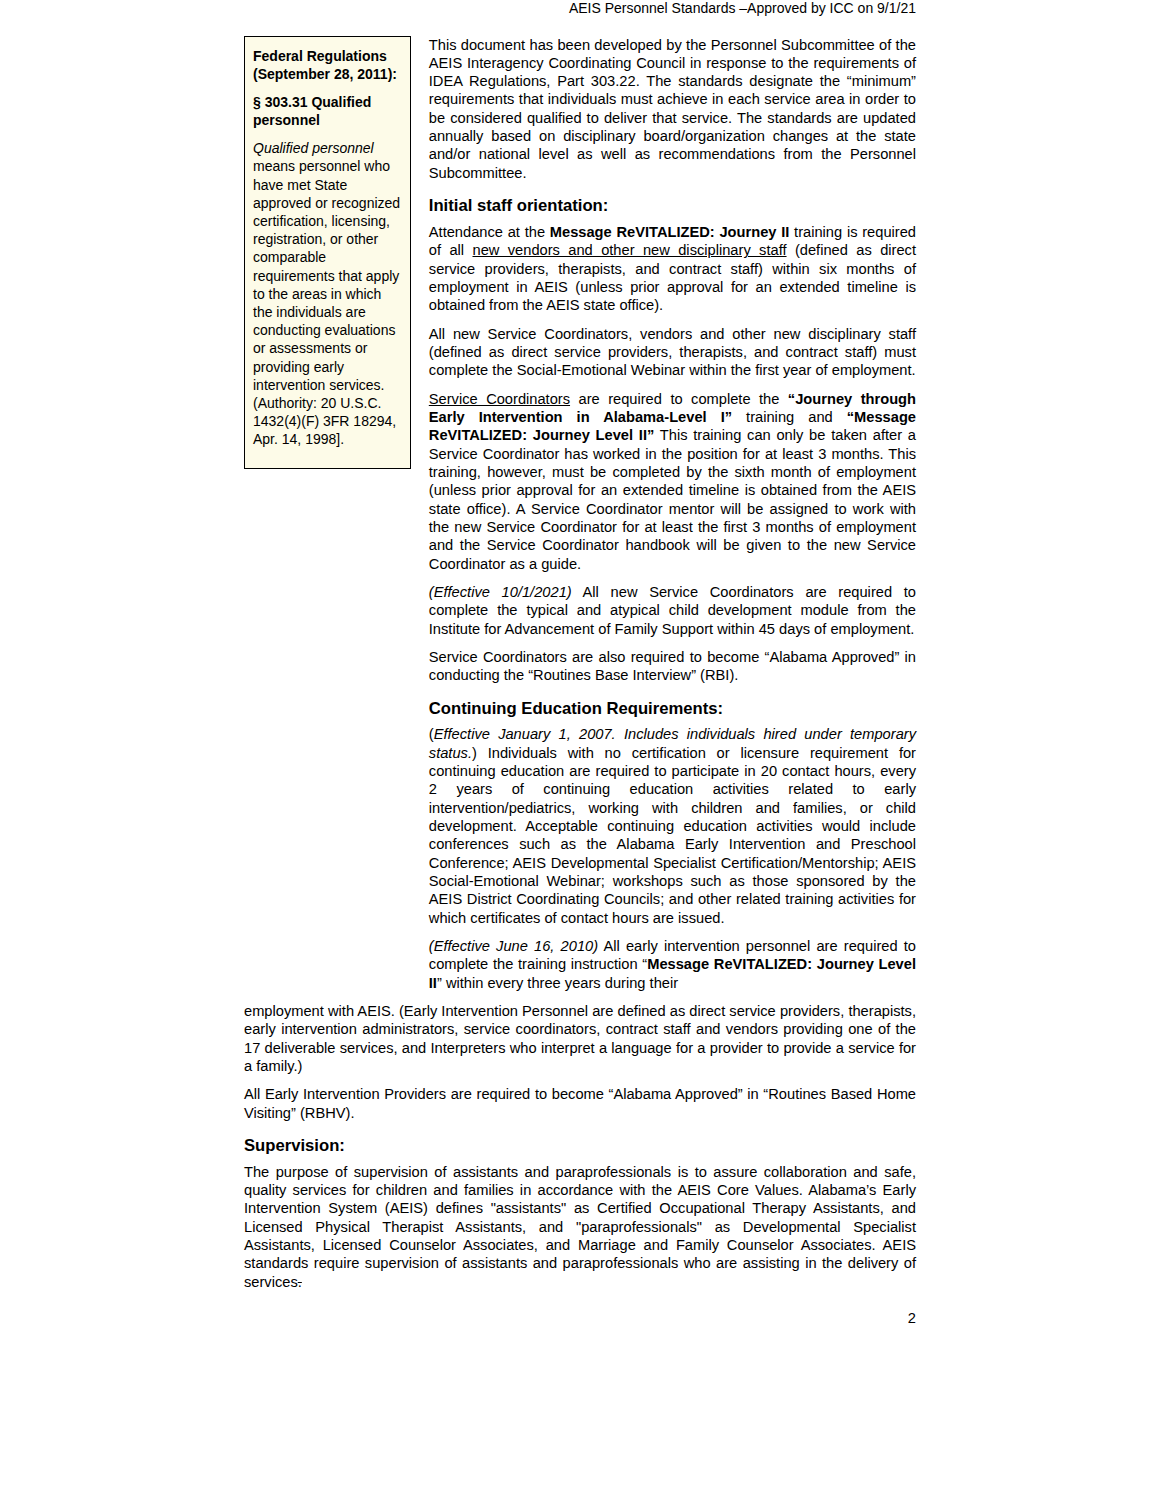AEIS Personnel Standards –Approved by ICC on 9/1/21
Federal Regulations (September 28, 2011):
§ 303.31 Qualified personnel
Qualified personnel means personnel who have met State approved or recognized certification, licensing, registration, or other comparable requirements that apply to the areas in which the individuals are conducting evaluations or assessments or providing early intervention services. (Authority: 20 U.S.C. 1432(4)(F) 3FR 18294, Apr. 14, 1998].
This document has been developed by the Personnel Subcommittee of the AEIS Interagency Coordinating Council in response to the requirements of IDEA Regulations, Part 303.22. The standards designate the “minimum” requirements that individuals must achieve in each service area in order to be considered qualified to deliver that service. The standards are updated annually based on disciplinary board/organization changes at the state and/or national level as well as recommendations from the Personnel Subcommittee.
Initial staff orientation:
Attendance at the Message ReVITALIZED: Journey II training is required of all new vendors and other new disciplinary staff (defined as direct service providers, therapists, and contract staff) within six months of employment in AEIS (unless prior approval for an extended timeline is obtained from the AEIS state office).
All new Service Coordinators, vendors and other new disciplinary staff (defined as direct service providers, therapists, and contract staff) must complete the Social-Emotional Webinar within the first year of employment.
Service Coordinators are required to complete the “Journey through Early Intervention in Alabama-Level I” training and “Message ReVITALIZED: Journey Level II” This training can only be taken after a Service Coordinator has worked in the position for at least 3 months. This training, however, must be completed by the sixth month of employment (unless prior approval for an extended timeline is obtained from the AEIS state office). A Service Coordinator mentor will be assigned to work with the new Service Coordinator for at least the first 3 months of employment and the Service Coordinator handbook will be given to the new Service Coordinator as a guide.
(Effective 10/1/2021) All new Service Coordinators are required to complete the typical and atypical child development module from the Institute for Advancement of Family Support within 45 days of employment.
Service Coordinators are also required to become “Alabama Approved” in conducting the “Routines Base Interview” (RBI).
Continuing Education Requirements:
(Effective January 1, 2007. Includes individuals hired under temporary status.) Individuals with no certification or licensure requirement for continuing education are required to participate in 20 contact hours, every 2 years of continuing education activities related to early intervention/pediatrics, working with children and families, or child development. Acceptable continuing education activities would include conferences such as the Alabama Early Intervention and Preschool Conference; AEIS Developmental Specialist Certification/Mentorship; AEIS Social-Emotional Webinar; workshops such as those sponsored by the AEIS District Coordinating Councils; and other related training activities for which certificates of contact hours are issued.
(Effective June 16, 2010) All early intervention personnel are required to complete the training instruction “Message ReVITALIZED: Journey Level II” within every three years during their
employment with AEIS. (Early Intervention Personnel are defined as direct service providers, therapists, early intervention administrators, service coordinators, contract staff and vendors providing one of the 17 deliverable services, and Interpreters who interpret a language for a provider to provide a service for a family.)
All Early Intervention Providers are required to become “Alabama Approved” in “Routines Based Home Visiting” (RBHV).
Supervision:
The purpose of supervision of assistants and paraprofessionals is to assure collaboration and safe, quality services for children and families in accordance with the AEIS Core Values. Alabama’s Early Intervention System (AEIS) defines "assistants" as Certified Occupational Therapy Assistants, and Licensed Physical Therapist Assistants, and "paraprofessionals" as Developmental Specialist Assistants, Licensed Counselor Associates, and Marriage and Family Counselor Associates. AEIS standards require supervision of assistants and paraprofessionals who are assisting in the delivery of services.
2